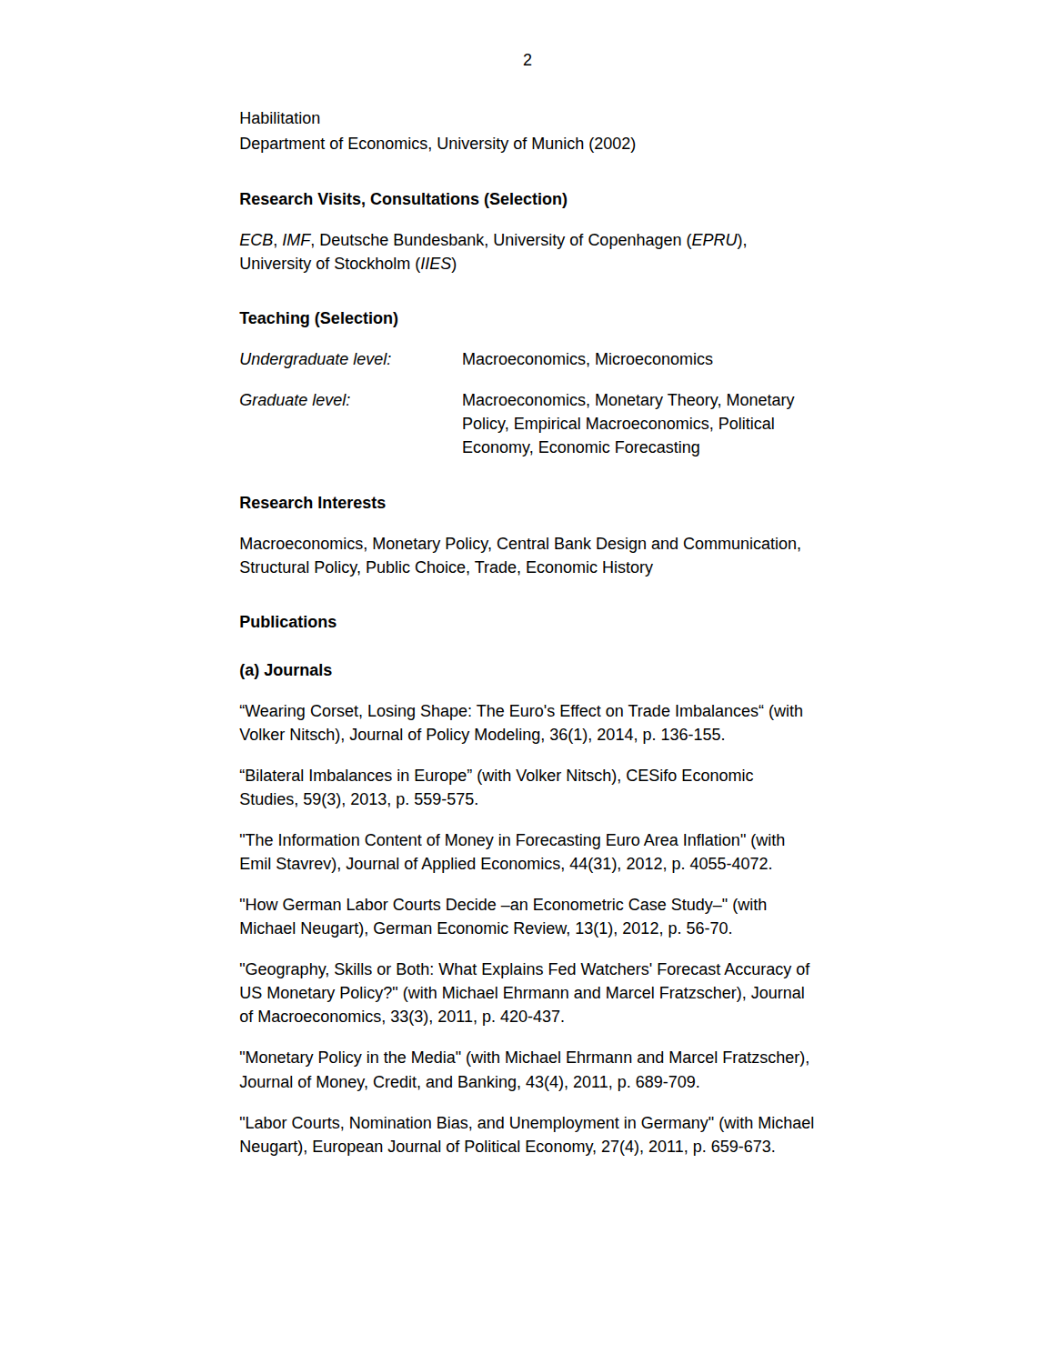2
Habilitation
Department of Economics, University of Munich (2002)
Research Visits, Consultations (Selection)
ECB, IMF, Deutsche Bundesbank, University of Copenhagen (EPRU), University of Stockholm (IIES)
Teaching (Selection)
| Undergraduate level : | Macroeconomics, Microeconomics |
| Graduate level : | Macroeconomics, Monetary Theory, Monetary Policy, Empirical Macroeconomics, Political Economy, Economic Forecasting |
Research Interests
Macroeconomics, Monetary Policy, Central Bank Design and Communication, Structural Policy, Public Choice, Trade, Economic History
Publications
(a) Journals
“Wearing Corset, Losing Shape: The Euro's Effect on Trade Imbalances“ (with Volker Nitsch), Journal of Policy Modeling, 36(1), 2014, p. 136-155.
“Bilateral Imbalances in Europe” (with Volker Nitsch), CESifo Economic Studies, 59(3), 2013, p. 559-575.
"The Information Content of Money in Forecasting Euro Area Inflation" (with Emil Stavrev), Journal of Applied Economics, 44(31), 2012, p. 4055-4072.
"How German Labor Courts Decide –an Econometric Case Study–" (with Michael Neugart), German Economic Review, 13(1), 2012, p. 56-70.
"Geography, Skills or Both: What Explains Fed Watchers' Forecast Accuracy of US Monetary Policy?" (with Michael Ehrmann and Marcel Fratzscher), Journal of Macroeconomics, 33(3), 2011, p. 420-437.
"Monetary Policy in the Media" (with Michael Ehrmann and Marcel Fratzscher), Journal of Money, Credit, and Banking, 43(4), 2011, p. 689-709.
"Labor Courts, Nomination Bias, and Unemployment in Germany" (with Michael Neugart), European Journal of Political Economy, 27(4), 2011, p. 659-673.